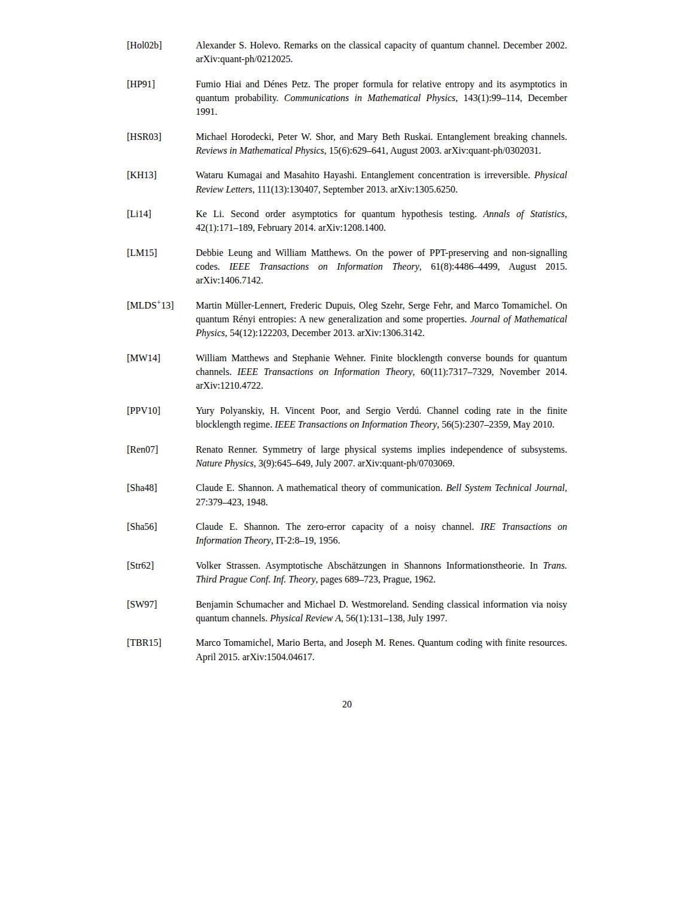[Hol02b]
Alexander S. Holevo. Remarks on the classical capacity of quantum channel. December 2002. arXiv:quant-ph/0212025.
[HP91]
Fumio Hiai and Dénes Petz. The proper formula for relative entropy and its asymptotics in quantum probability. Communications in Mathematical Physics, 143(1):99–114, December 1991.
[HSR03]
Michael Horodecki, Peter W. Shor, and Mary Beth Ruskai. Entanglement breaking channels. Reviews in Mathematical Physics, 15(6):629–641, August 2003. arXiv:quant-ph/0302031.
[KH13]
Wataru Kumagai and Masahito Hayashi. Entanglement concentration is irreversible. Physical Review Letters, 111(13):130407, September 2013. arXiv:1305.6250.
[Li14]
Ke Li. Second order asymptotics for quantum hypothesis testing. Annals of Statistics, 42(1):171–189, February 2014. arXiv:1208.1400.
[LM15]
Debbie Leung and William Matthews. On the power of PPT-preserving and non-signalling codes. IEEE Transactions on Information Theory, 61(8):4486–4499, August 2015. arXiv:1406.7142.
[MLDS+13]
Martin Müller-Lennert, Frederic Dupuis, Oleg Szehr, Serge Fehr, and Marco Tomamichel. On quantum Rényi entropies: A new generalization and some properties. Journal of Mathematical Physics, 54(12):122203, December 2013. arXiv:1306.3142.
[MW14]
William Matthews and Stephanie Wehner. Finite blocklength converse bounds for quantum channels. IEEE Transactions on Information Theory, 60(11):7317–7329, November 2014. arXiv:1210.4722.
[PPV10]
Yury Polyanskiy, H. Vincent Poor, and Sergio Verdú. Channel coding rate in the finite blocklength regime. IEEE Transactions on Information Theory, 56(5):2307–2359, May 2010.
[Ren07]
Renato Renner. Symmetry of large physical systems implies independence of subsystems. Nature Physics, 3(9):645–649, July 2007. arXiv:quant-ph/0703069.
[Sha48]
Claude E. Shannon. A mathematical theory of communication. Bell System Technical Journal, 27:379–423, 1948.
[Sha56]
Claude E. Shannon. The zero-error capacity of a noisy channel. IRE Transactions on Information Theory, IT-2:8–19, 1956.
[Str62]
Volker Strassen. Asymptotische Abschätzungen in Shannons Informationstheorie. In Trans. Third Prague Conf. Inf. Theory, pages 689–723, Prague, 1962.
[SW97]
Benjamin Schumacher and Michael D. Westmoreland. Sending classical information via noisy quantum channels. Physical Review A, 56(1):131–138, July 1997.
[TBR15]
Marco Tomamichel, Mario Berta, and Joseph M. Renes. Quantum coding with finite resources. April 2015. arXiv:1504.04617.
20